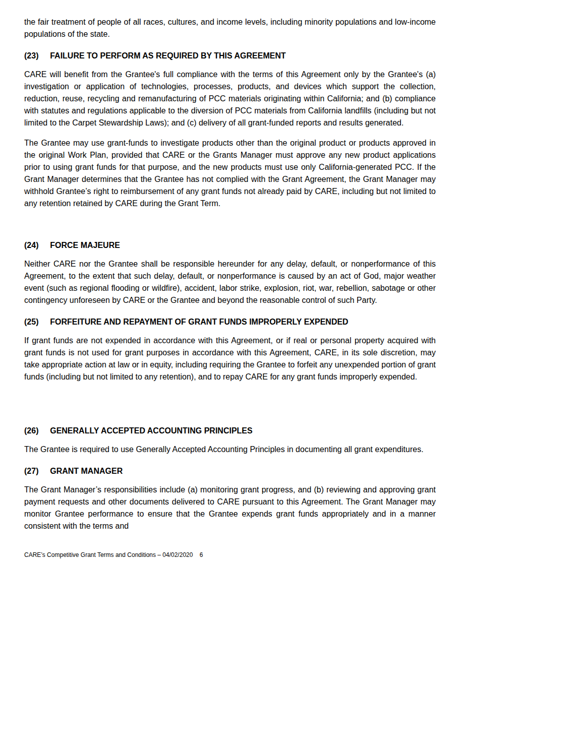the fair treatment of people of all races, cultures, and income levels, including minority populations and low-income populations of the state.
(23) FAILURE TO PERFORM AS REQUIRED BY THIS AGREEMENT
CARE will benefit from the Grantee's full compliance with the terms of this Agreement only by the Grantee's (a) investigation or application of technologies, processes, products, and devices which support the collection, reduction, reuse, recycling and remanufacturing of PCC materials originating within California; and (b) compliance with statutes and regulations applicable to the diversion of PCC materials from California landfills (including but not limited to the Carpet Stewardship Laws); and (c) delivery of all grant-funded reports and results generated.
The Grantee may use grant-funds to investigate products other than the original product or products approved in the original Work Plan, provided that CARE or the Grants Manager must approve any new product applications prior to using grant funds for that purpose, and the new products must use only California-generated PCC. If the Grant Manager determines that the Grantee has not complied with the Grant Agreement, the Grant Manager may withhold Grantee’s right to reimbursement of any grant funds not already paid by CARE, including but not limited to any retention retained by CARE during the Grant Term.
(24) FORCE MAJEURE
Neither CARE nor the Grantee shall be responsible hereunder for any delay, default, or nonperformance of this Agreement, to the extent that such delay, default, or nonperformance is caused by an act of God, major weather event (such as regional flooding or wildfire), accident, labor strike, explosion, riot, war, rebellion, sabotage or other contingency unforeseen by CARE or the Grantee and beyond the reasonable control of such Party.
(25) FORFEITURE AND REPAYMENT OF GRANT FUNDS IMPROPERLY EXPENDED
If grant funds are not expended in accordance with this Agreement, or if real or personal property acquired with grant funds is not used for grant purposes in accordance with this Agreement, CARE, in its sole discretion, may take appropriate action at law or in equity, including requiring the Grantee to forfeit any unexpended portion of grant funds (including but not limited to any retention), and to repay CARE for any grant funds improperly expended.
(26) GENERALLY ACCEPTED ACCOUNTING PRINCIPLES
The Grantee is required to use Generally Accepted Accounting Principles in documenting all grant expenditures.
(27) GRANT MANAGER
The Grant Manager’s responsibilities include (a) monitoring grant progress, and (b) reviewing and approving grant payment requests and other documents delivered to CARE pursuant to this Agreement. The Grant Manager may monitor Grantee performance to ensure that the Grantee expends grant funds appropriately and in a manner consistent with the terms and
CARE’s Competitive Grant Terms and Conditions – 04/02/2020 6